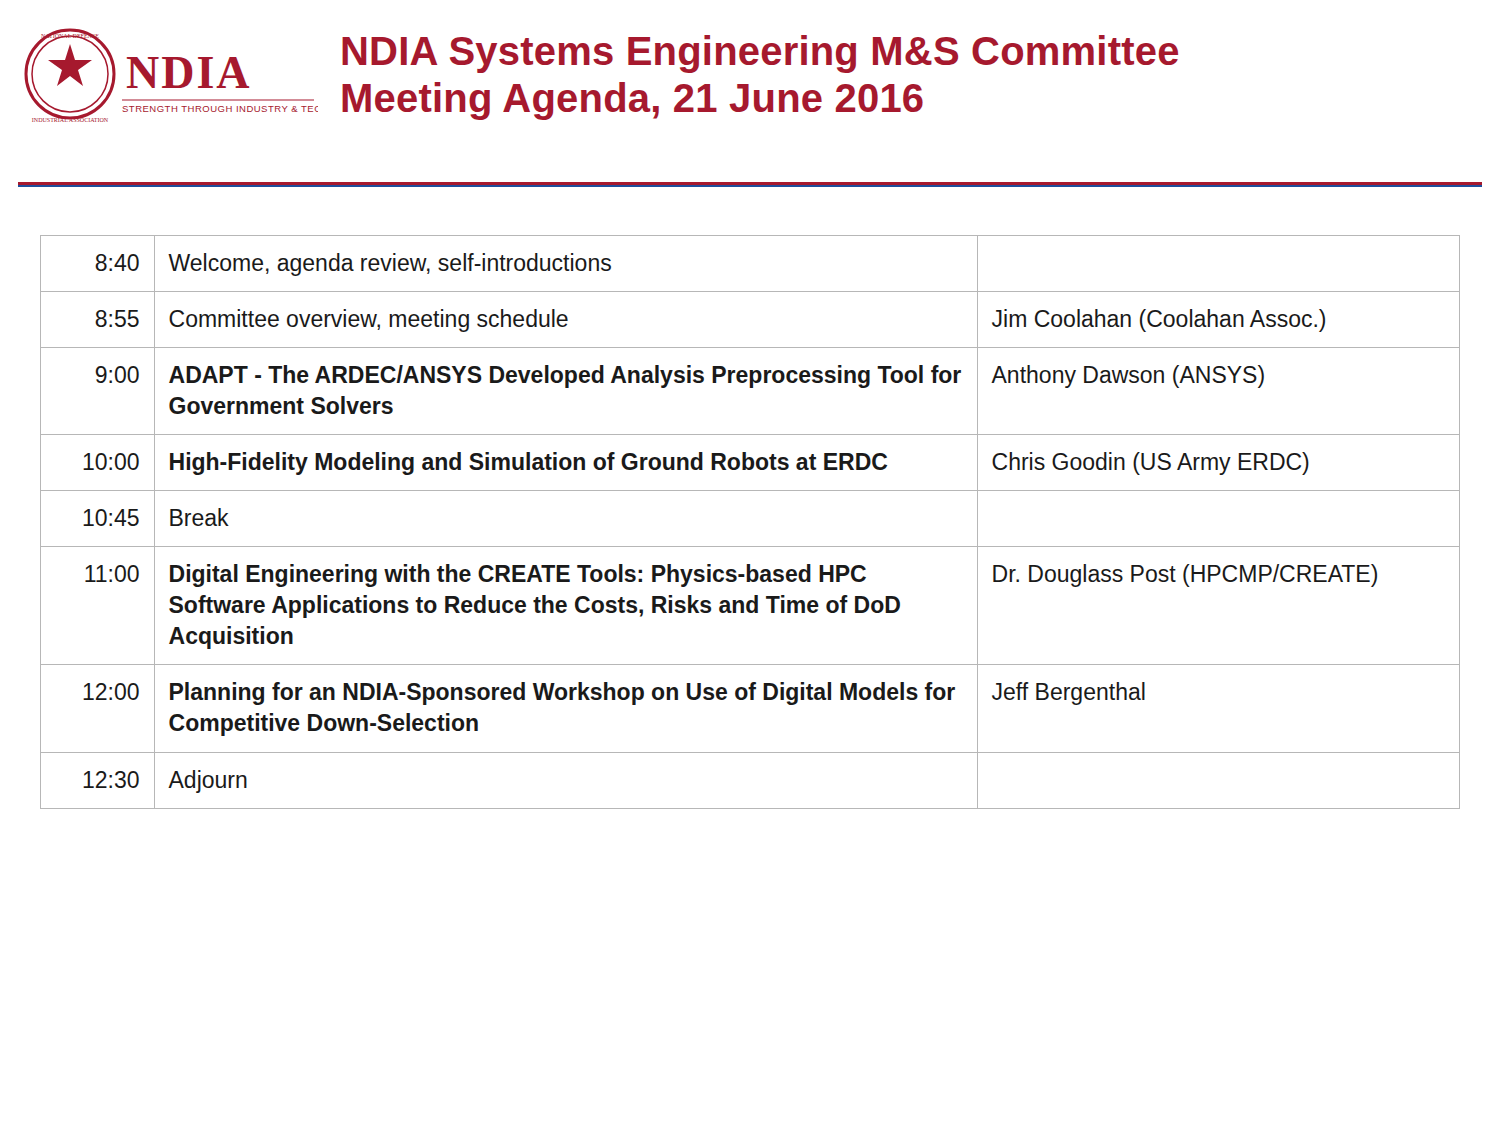NATIONAL DEFENSE INDUSTRIAL ASSOCIATION NDIA STRENGTH THROUGH INDUSTRY & TECHNOLOGY
NDIA Systems Engineering M&S Committee
Meeting Agenda, 21 June 2016
| 8:40 | Welcome, agenda review, self-introductions | |
| 8:55 | Committee overview, meeting schedule | Jim Coolahan (Coolahan Assoc.) |
| 9:00 | ADAPT - The ARDEC/ANSYS Developed Analysis Preprocessing Tool for Government Solvers | Anthony Dawson (ANSYS) |
| 10:00 | High-Fidelity Modeling and Simulation of Ground Robots at ERDC | Chris Goodin (US Army ERDC) |
| 10:45 | Break | |
| 11:00 | Digital Engineering with the CREATE Tools: Physics-based HPC Software Applications to Reduce the Costs, Risks and Time of DoD Acquisition | Dr. Douglass Post (HPCMP/CREATE) |
| 12:00 | Planning for an NDIA-Sponsored Workshop on Use of Digital Models for Competitive Down-Selection | Jeff Bergenthal |
| 12:30 | Adjourn | |